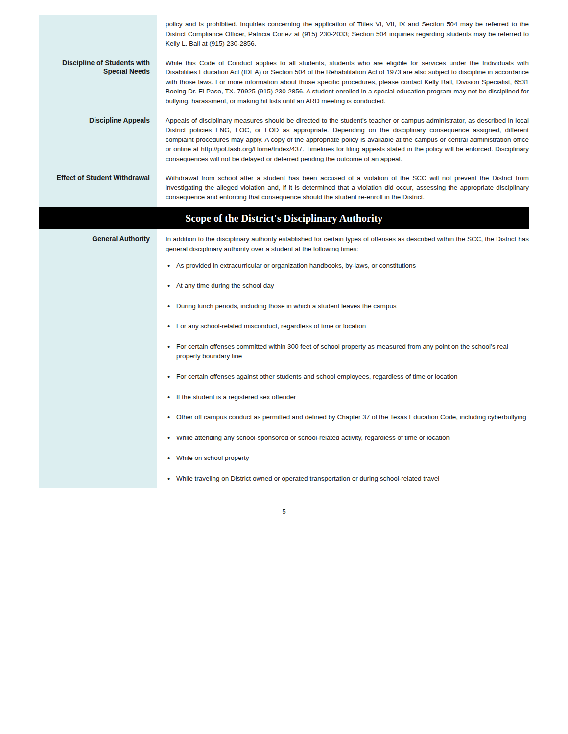| | policy and is prohibited. Inquiries concerning the application of Titles VI, VII, IX and Section 504 may be referred to the District Compliance Officer, Patricia Cortez at (915) 230-2033; Section 504 inquiries regarding students may be referred to Kelly L. Ball at (915) 230-2856. |
| Discipline of Students with Special Needs | While this Code of Conduct applies to all students, students who are eligible for services under the Individuals with Disabilities Education Act (IDEA) or Section 504 of the Rehabilitation Act of 1973 are also subject to discipline in accordance with those laws. For more information about those specific procedures, please contact Kelly Ball, Division Specialist, 6531 Boeing Dr. El Paso, TX. 79925 (915) 230-2856. A student enrolled in a special education program may not be disciplined for bullying, harassment, or making hit lists until an ARD meeting is conducted. |
| Discipline Appeals | Appeals of disciplinary measures should be directed to the student's teacher or campus administrator, as described in local District policies FNG, FOC, or FOD as appropriate. Depending on the disciplinary consequence assigned, different complaint procedures may apply. A copy of the appropriate policy is available at the campus or central administration office or online at http://pol.tasb.org/Home/Index/437. Timelines for filing appeals stated in the policy will be enforced. Disciplinary consequences will not be delayed or deferred pending the outcome of an appeal. |
| Effect of Student Withdrawal | Withdrawal from school after a student has been accused of a violation of the SCC will not prevent the District from investigating the alleged violation and, if it is determined that a violation did occur, assessing the appropriate disciplinary consequence and enforcing that consequence should the student re-enroll in the District. |
| Scope of the District's Disciplinary Authority |
| General Authority | In addition to the disciplinary authority established for certain types of offenses as described within the SCC, the District has general disciplinary authority over a student at the following times: As provided in extracurricular or organization handbooks, by-laws, or constitutions At any time during the school day During lunch periods, including those in which a student leaves the campus For any school-related misconduct, regardless of time or location For certain offenses committed within 300 feet of school property as measured from any point on the school's real property boundary line For certain offenses against other students and school employees, regardless of time or location If the student is a registered sex offender Other off campus conduct as permitted and defined by Chapter 37 of the Texas Education Code, including cyberbullying While attending any school-sponsored or school-related activity, regardless of time or location While on school property While traveling on District owned or operated transportation or during school-related travel |
5